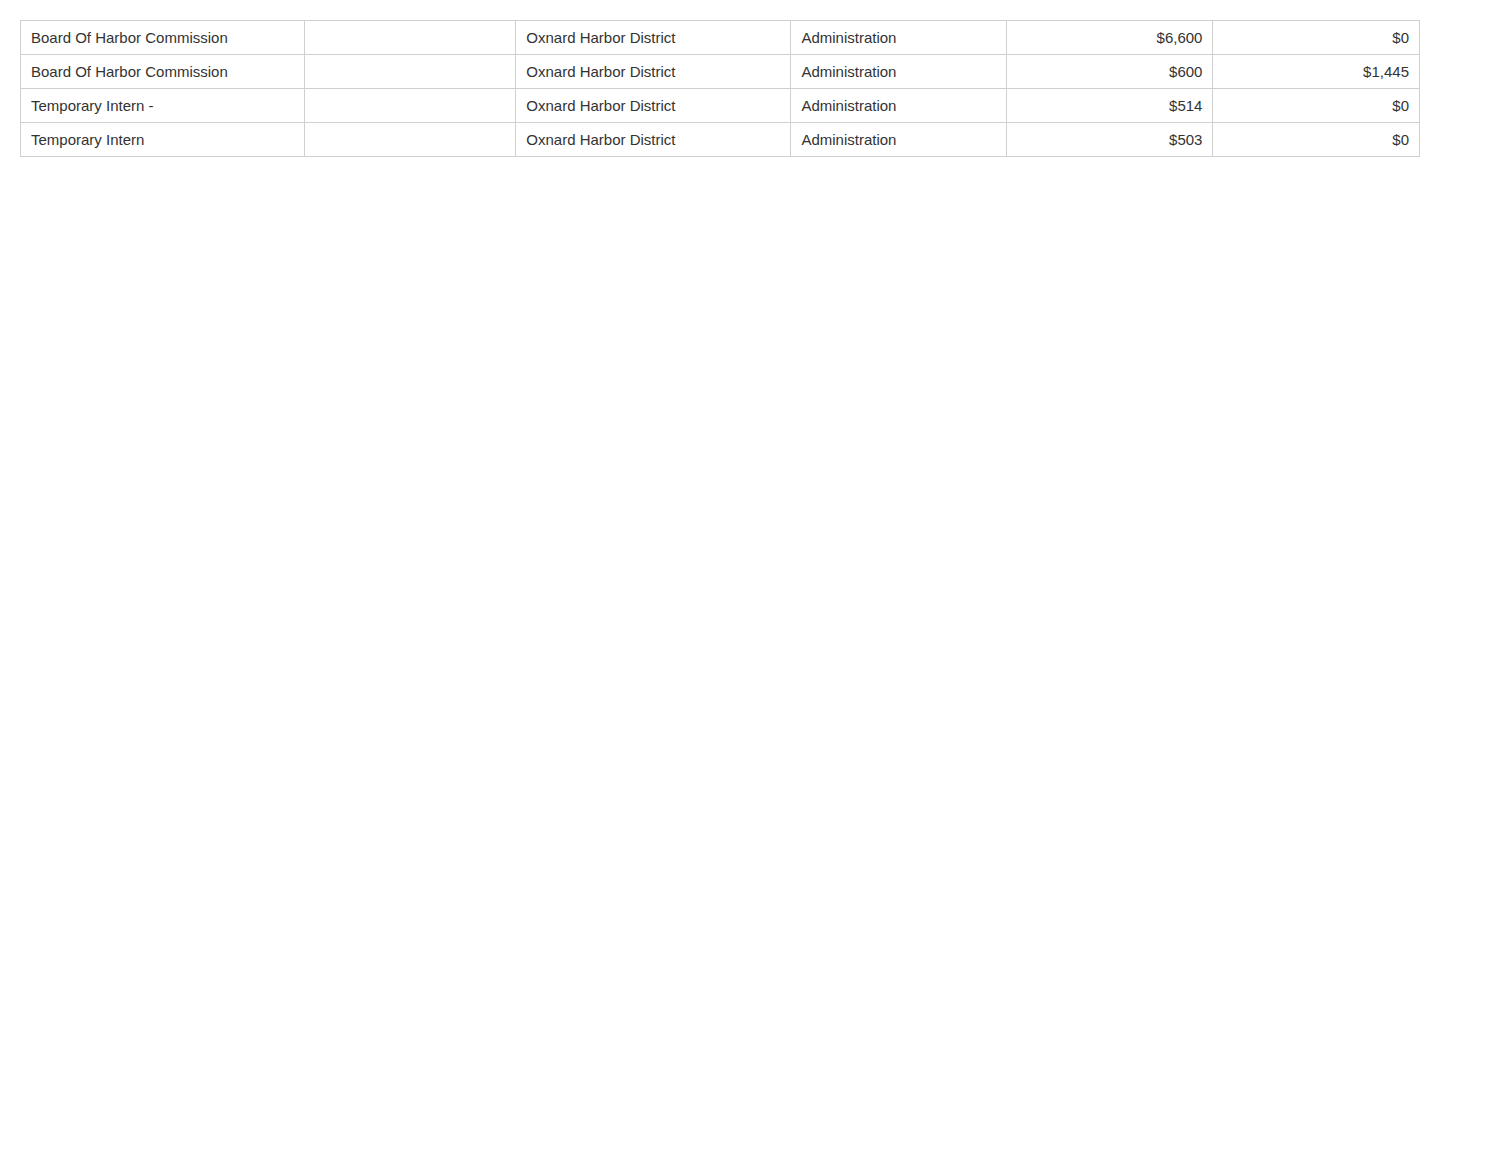| Board Of Harbor Commission | | Oxnard Harbor District | Administration | $6,600 | $0 |
| Board Of Harbor Commission | | Oxnard Harbor District | Administration | $600 | $1,445 |
| Temporary Intern - | | Oxnard Harbor District | Administration | $514 | $0 |
| Temporary Intern | | Oxnard Harbor District | Administration | $503 | $0 |